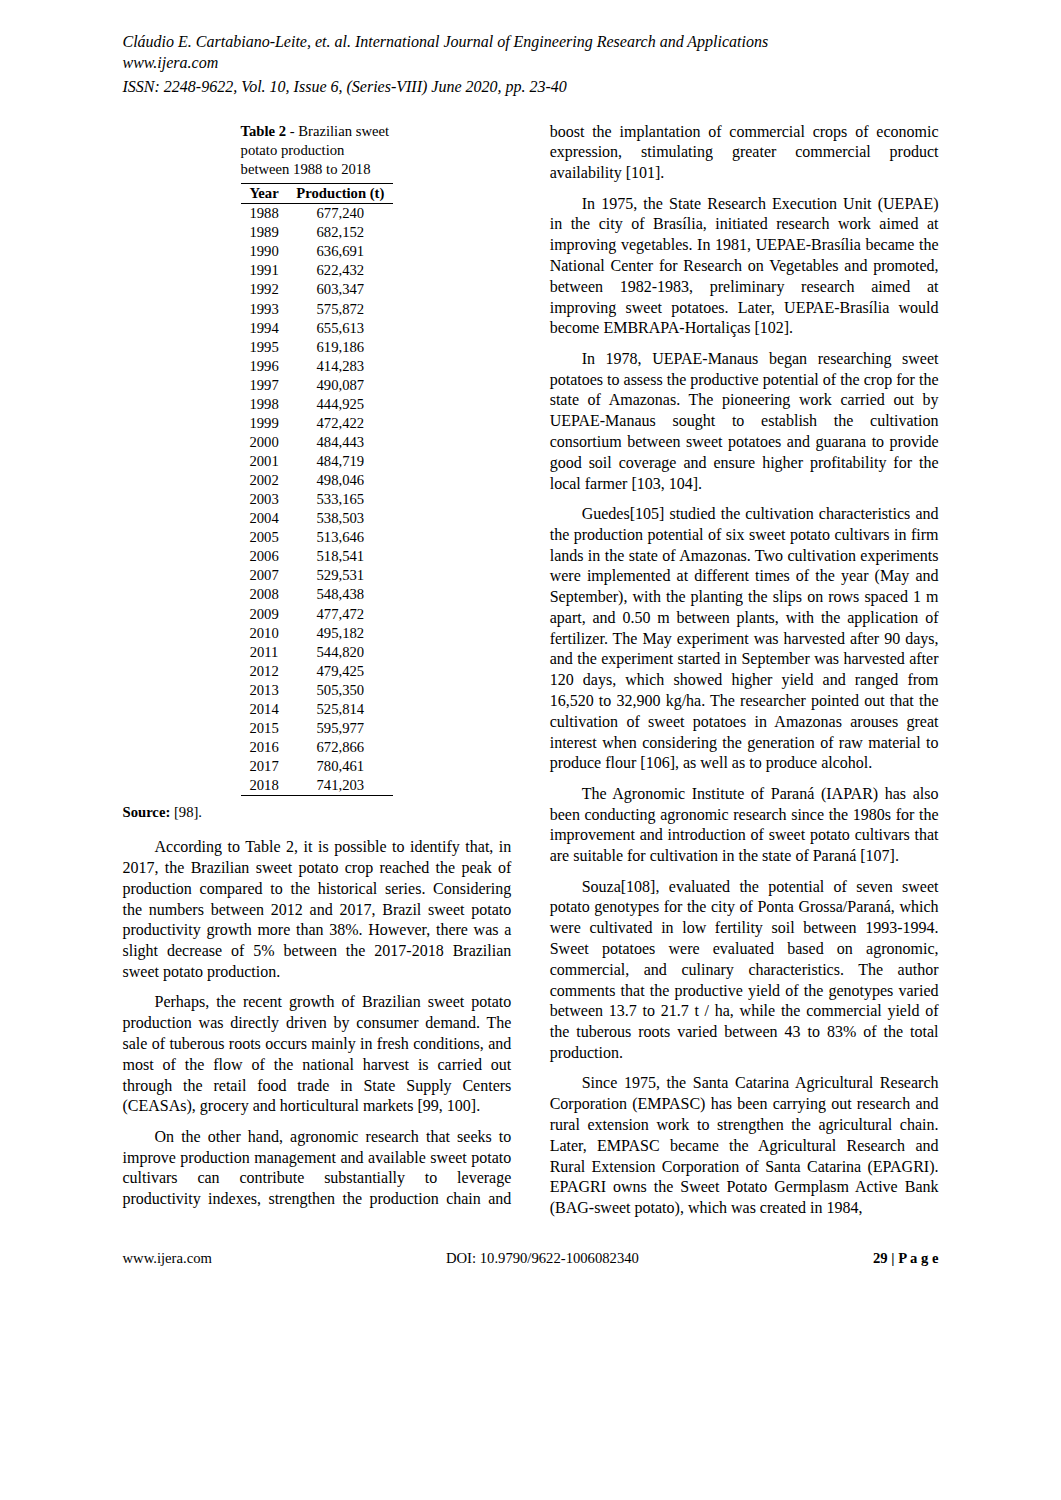Cláudio E. Cartabiano-Leite, et. al. International Journal of Engineering Research and Applications
www.ijera.com
ISSN: 2248-9622, Vol. 10, Issue 6, (Series-VIII) June 2020, pp. 23-40
Table 2 - Brazilian sweet potato production between 1988 to 2018
| Year | Production (t) |
| --- | --- |
| 1988 | 677,240 |
| 1989 | 682,152 |
| 1990 | 636,691 |
| 1991 | 622,432 |
| 1992 | 603,347 |
| 1993 | 575,872 |
| 1994 | 655,613 |
| 1995 | 619,186 |
| 1996 | 414,283 |
| 1997 | 490,087 |
| 1998 | 444,925 |
| 1999 | 472,422 |
| 2000 | 484,443 |
| 2001 | 484,719 |
| 2002 | 498,046 |
| 2003 | 533,165 |
| 2004 | 538,503 |
| 2005 | 513,646 |
| 2006 | 518,541 |
| 2007 | 529,531 |
| 2008 | 548,438 |
| 2009 | 477,472 |
| 2010 | 495,182 |
| 2011 | 544,820 |
| 2012 | 479,425 |
| 2013 | 505,350 |
| 2014 | 525,814 |
| 2015 | 595,977 |
| 2016 | 672,866 |
| 2017 | 780,461 |
| 2018 | 741,203 |
Source: [98].
According to Table 2, it is possible to identify that, in 2017, the Brazilian sweet potato crop reached the peak of production compared to the historical series. Considering the numbers between 2012 and 2017, Brazil sweet potato productivity growth more than 38%. However, there was a slight decrease of 5% between the 2017-2018 Brazilian sweet potato production.
Perhaps, the recent growth of Brazilian sweet potato production was directly driven by consumer demand. The sale of tuberous roots occurs mainly in fresh conditions, and most of the flow of the national harvest is carried out through the retail food trade in State Supply Centers (CEASAs), grocery and horticultural markets [99, 100].
On the other hand, agronomic research that seeks to improve production management and available sweet potato cultivars can contribute substantially to leverage productivity indexes, strengthen the production chain and boost the implantation of commercial crops of economic expression, stimulating greater commercial product availability [101].
In 1975, the State Research Execution Unit (UEPAE) in the city of Brasília, initiated research work aimed at improving vegetables. In 1981, UEPAE-Brasília became the National Center for Research on Vegetables and promoted, between 1982-1983, preliminary research aimed at improving sweet potatoes. Later, UEPAE-Brasília would become EMBRAPA-Hortaliças [102].
In 1978, UEPAE-Manaus began researching sweet potatoes to assess the productive potential of the crop for the state of Amazonas. The pioneering work carried out by UEPAE-Manaus sought to establish the cultivation consortium between sweet potatoes and guarana to provide good soil coverage and ensure higher profitability for the local farmer [103, 104].
Guedes[105] studied the cultivation characteristics and the production potential of six sweet potato cultivars in firm lands in the state of Amazonas. Two cultivation experiments were implemented at different times of the year (May and September), with the planting the slips on rows spaced 1 m apart, and 0.50 m between plants, with the application of fertilizer. The May experiment was harvested after 90 days, and the experiment started in September was harvested after 120 days, which showed higher yield and ranged from 16,520 to 32,900 kg/ha. The researcher pointed out that the cultivation of sweet potatoes in Amazonas arouses great interest when considering the generation of raw material to produce flour [106], as well as to produce alcohol.
The Agronomic Institute of Paraná (IAPAR) has also been conducting agronomic research since the 1980s for the improvement and introduction of sweet potato cultivars that are suitable for cultivation in the state of Paraná [107].
Souza[108], evaluated the potential of seven sweet potato genotypes for the city of Ponta Grossa/Paraná, which were cultivated in low fertility soil between 1993-1994. Sweet potatoes were evaluated based on agronomic, commercial, and culinary characteristics. The author comments that the productive yield of the genotypes varied between 13.7 to 21.7 t / ha, while the commercial yield of the tuberous roots varied between 43 to 83% of the total production.
Since 1975, the Santa Catarina Agricultural Research Corporation (EMPASC) has been carrying out research and rural extension work to strengthen the agricultural chain. Later, EMPASC became the Agricultural Research and Rural Extension Corporation of Santa Catarina (EPAGRI). EPAGRI owns the Sweet Potato Germplasm Active Bank (BAG-sweet potato), which was created in 1984,
www.ijera.com
DOI: 10.9790/9622-1006082340
29 | P a g e